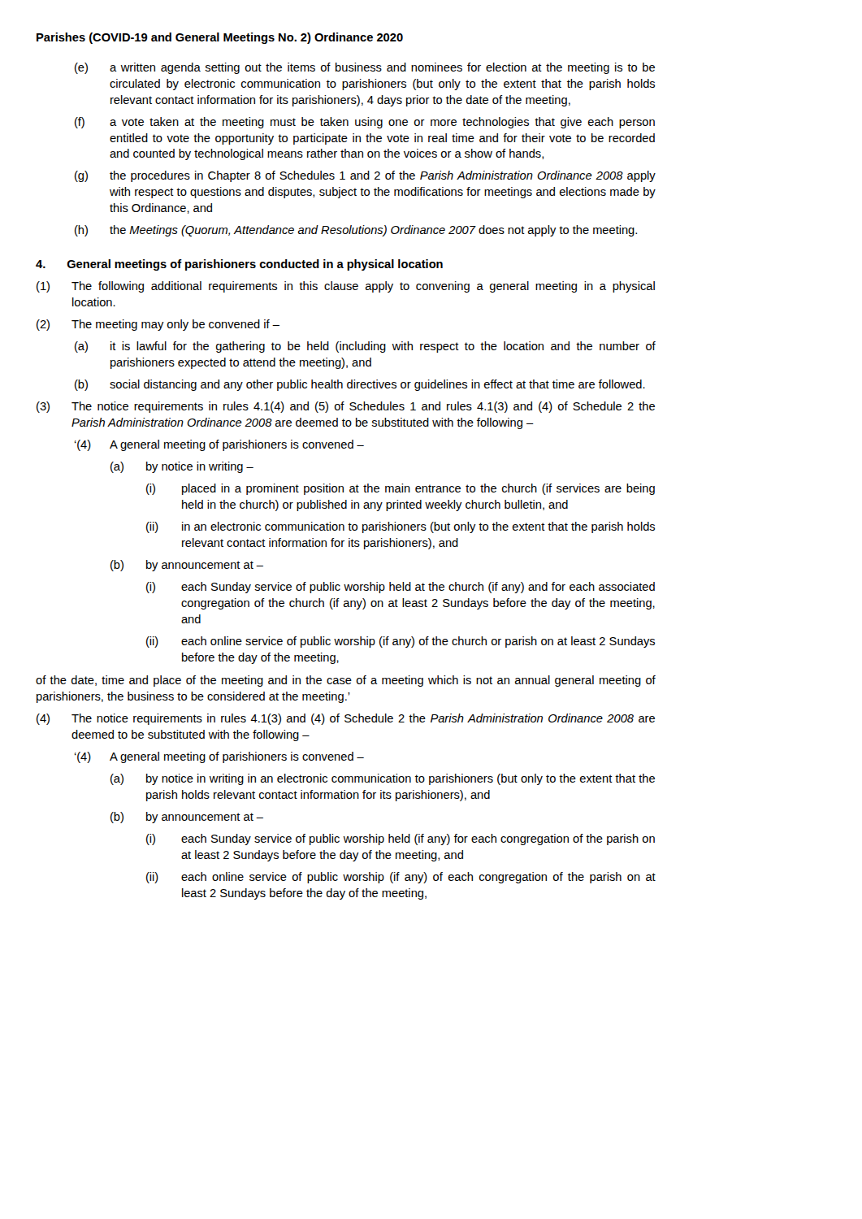Parishes (COVID-19 and General Meetings No. 2) Ordinance 2020
(e) a written agenda setting out the items of business and nominees for election at the meeting is to be circulated by electronic communication to parishioners (but only to the extent that the parish holds relevant contact information for its parishioners), 4 days prior to the date of the meeting,
(f) a vote taken at the meeting must be taken using one or more technologies that give each person entitled to vote the opportunity to participate in the vote in real time and for their vote to be recorded and counted by technological means rather than on the voices or a show of hands,
(g) the procedures in Chapter 8 of Schedules 1 and 2 of the Parish Administration Ordinance 2008 apply with respect to questions and disputes, subject to the modifications for meetings and elections made by this Ordinance, and
(h) the Meetings (Quorum, Attendance and Resolutions) Ordinance 2007 does not apply to the meeting.
4. General meetings of parishioners conducted in a physical location
(1) The following additional requirements in this clause apply to convening a general meeting in a physical location.
(2) The meeting may only be convened if –
(a) it is lawful for the gathering to be held (including with respect to the location and the number of parishioners expected to attend the meeting), and
(b) social distancing and any other public health directives or guidelines in effect at that time are followed.
(3) The notice requirements in rules 4.1(4) and (5) of Schedules 1 and rules 4.1(3) and (4) of Schedule 2 the Parish Administration Ordinance 2008 are deemed to be substituted with the following –
‘(4) A general meeting of parishioners is convened –
(a) by notice in writing –
(i) placed in a prominent position at the main entrance to the church (if services are being held in the church) or published in any printed weekly church bulletin, and
(ii) in an electronic communication to parishioners (but only to the extent that the parish holds relevant contact information for its parishioners), and
(b) by announcement at –
(i) each Sunday service of public worship held at the church (if any) and for each associated congregation of the church (if any) on at least 2 Sundays before the day of the meeting, and
(ii) each online service of public worship (if any) of the church or parish on at least 2 Sundays before the day of the meeting,
of the date, time and place of the meeting and in the case of a meeting which is not an annual general meeting of parishioners, the business to be considered at the meeting.’
(4) The notice requirements in rules 4.1(3) and (4) of Schedule 2 the Parish Administration Ordinance 2008 are deemed to be substituted with the following –
‘(4) A general meeting of parishioners is convened –
(a) by notice in writing in an electronic communication to parishioners (but only to the extent that the parish holds relevant contact information for its parishioners), and
(b) by announcement at –
(i) each Sunday service of public worship held (if any) for each congregation of the parish on at least 2 Sundays before the day of the meeting, and
(ii) each online service of public worship (if any) of each congregation of the parish on at least 2 Sundays before the day of the meeting,